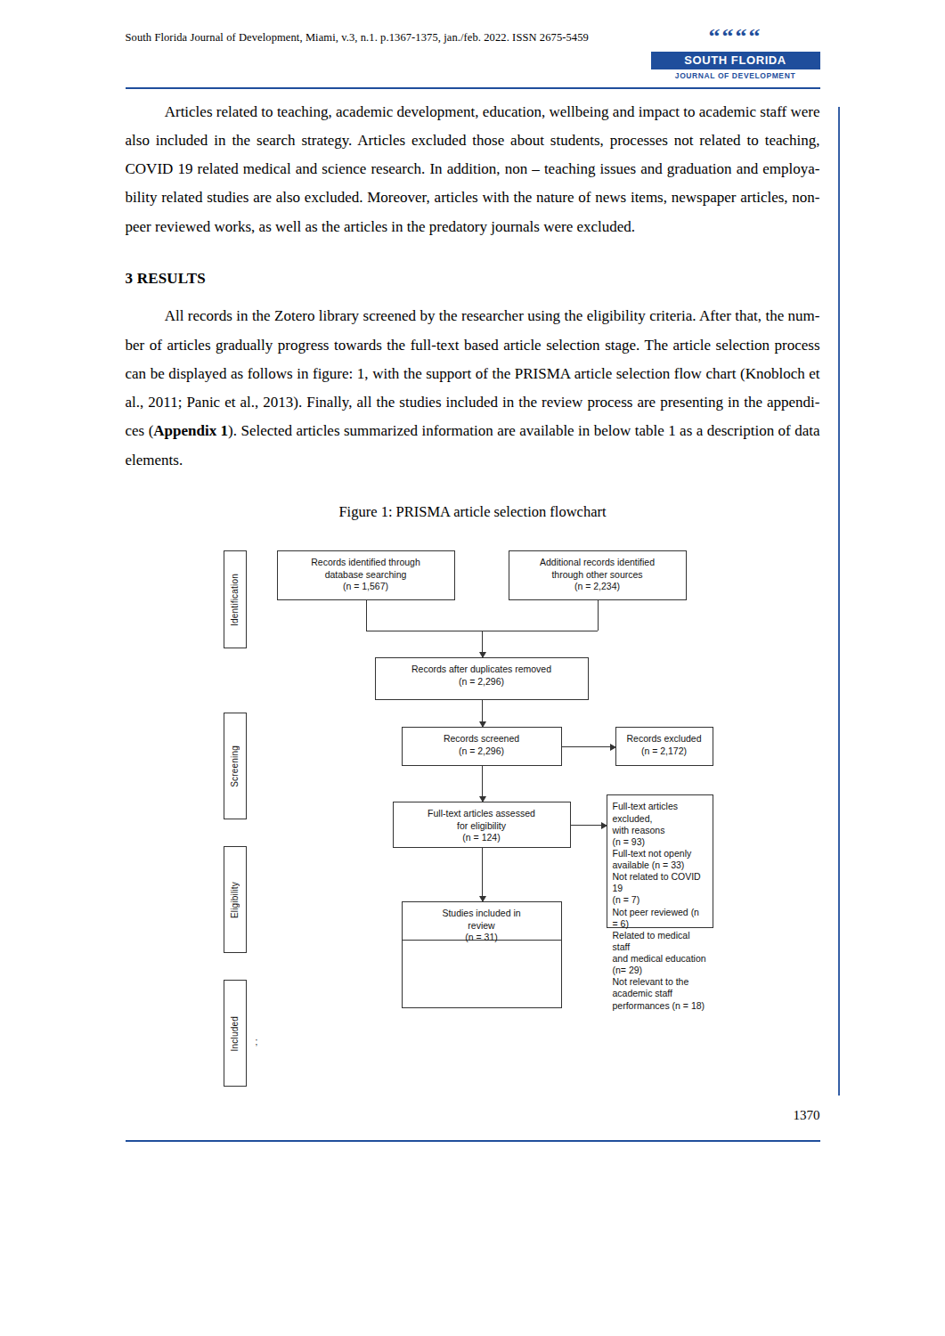South Florida Journal of Development, Miami, v.3, n.1. p.1367-1375, jan./feb. 2022. ISSN 2675-5459
““““
SOUTH FLORIDA
JOURNAL OF DEVELOPMENT
Articles related to teaching, academic development, education, wellbeing and impact to academic staff were also included in the search strategy. Articles excluded those about students, processes not related to teaching, COVID 19 related medical and science research. In addition, non – teaching issues and graduation and employability related studies are also excluded. Moreover, articles with the nature of news items, newspaper articles, non- peer reviewed works, as well as the articles in the predatory journals were excluded.
3 RESULTS
All records in the Zotero library screened by the researcher using the eligibility criteria. After that, the number of articles gradually progress towards the full-text based article selection stage. The article selection process can be displayed as follows in figure: 1, with the support of the PRISMA article selection flow chart (Knobloch et al., 2011; Panic et al., 2013). Finally, all the studies included in the review process are presenting in the appendices (Appendix 1). Selected articles summarized information are available in below table 1 as a description of data elements.
Figure 1: PRISMA article selection flowchart
Identification
Screening
Eligibility
Included
Records identified through
database searching
(n = 1,567)
Additional records identified
through other sources
(n = 2,234)
Records after duplicates removed
(n = 2,296)
Records screened
(n = 2,296)
Records excluded
(n = 2,172)
Full-text articles assessed
for eligibility
(n = 124)
Full-text articles excluded,
with reasons
(n = 93)
Full-text not openly
available (n = 33)
Not related to COVID 19
(n = 7)
Not peer reviewed (n = 6)
Related to medical staff
and medical education
(n= 29)
Not relevant to the
academic staff
performances (n = 18)
Studies included in
review
(n = 31)
;
1370